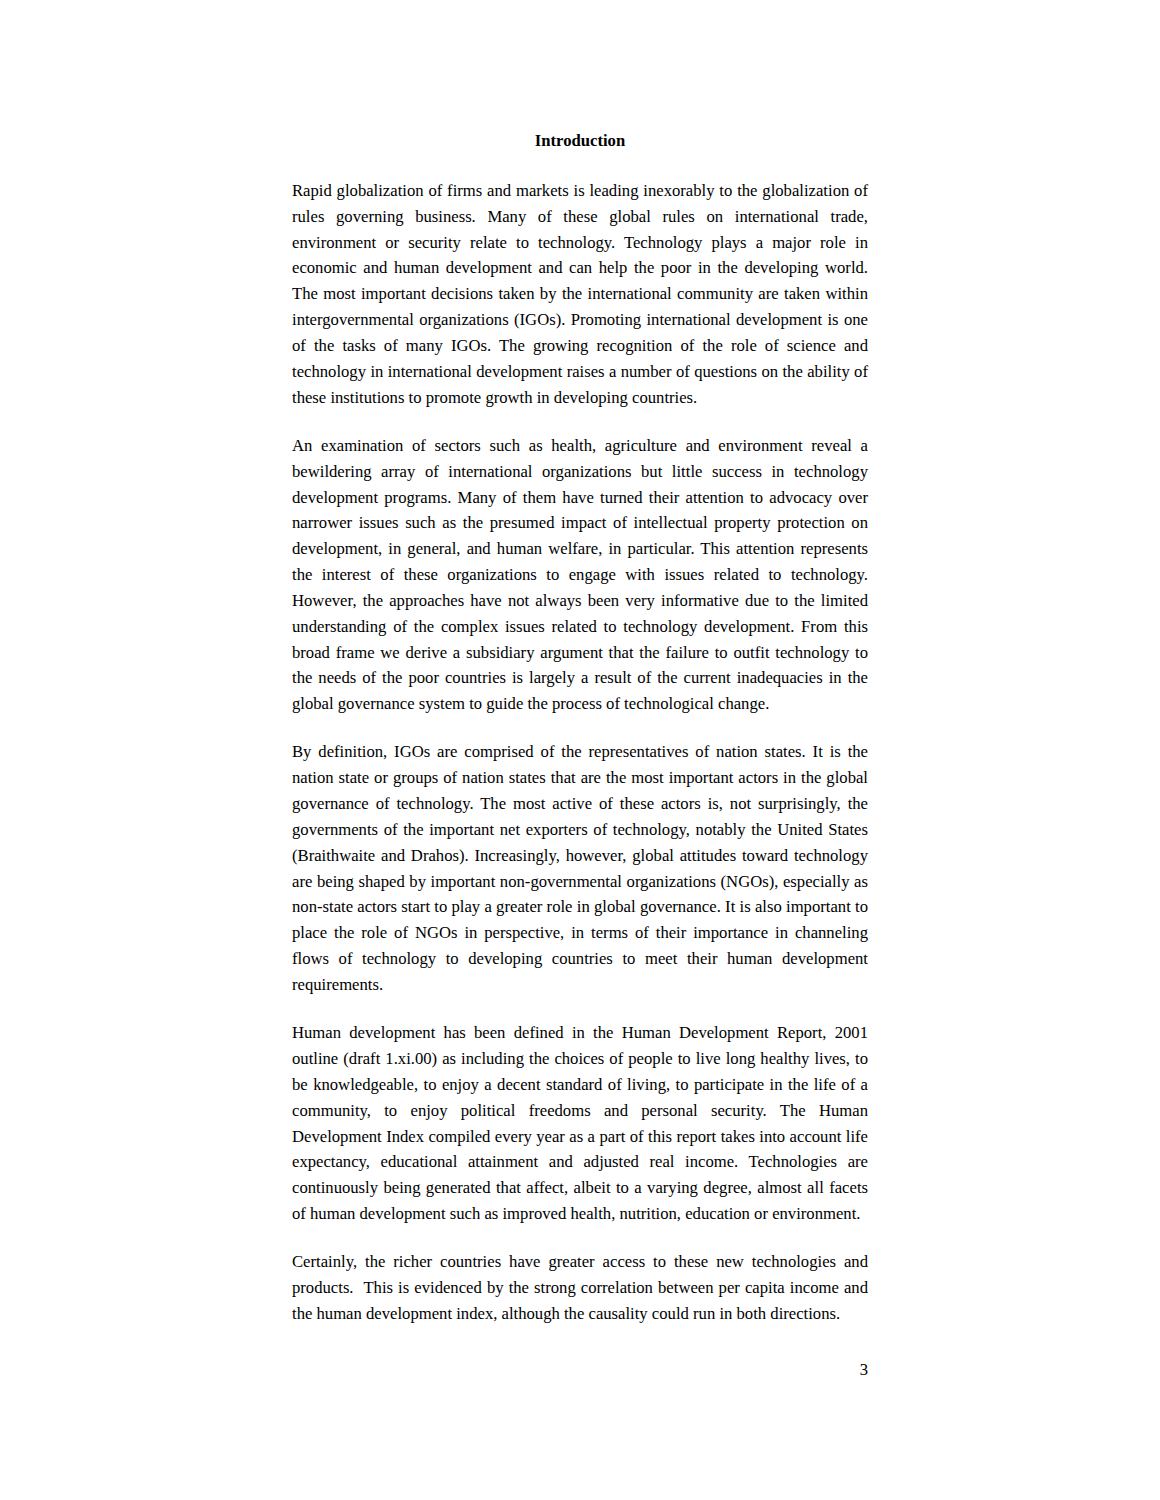Introduction
Rapid globalization of firms and markets is leading inexorably to the globalization of rules governing business. Many of these global rules on international trade, environment or security relate to technology. Technology plays a major role in economic and human development and can help the poor in the developing world. The most important decisions taken by the international community are taken within intergovernmental organizations (IGOs). Promoting international development is one of the tasks of many IGOs. The growing recognition of the role of science and technology in international development raises a number of questions on the ability of these institutions to promote growth in developing countries.
An examination of sectors such as health, agriculture and environment reveal a bewildering array of international organizations but little success in technology development programs. Many of them have turned their attention to advocacy over narrower issues such as the presumed impact of intellectual property protection on development, in general, and human welfare, in particular. This attention represents the interest of these organizations to engage with issues related to technology. However, the approaches have not always been very informative due to the limited understanding of the complex issues related to technology development. From this broad frame we derive a subsidiary argument that the failure to outfit technology to the needs of the poor countries is largely a result of the current inadequacies in the global governance system to guide the process of technological change.
By definition, IGOs are comprised of the representatives of nation states. It is the nation state or groups of nation states that are the most important actors in the global governance of technology. The most active of these actors is, not surprisingly, the governments of the important net exporters of technology, notably the United States (Braithwaite and Drahos). Increasingly, however, global attitudes toward technology are being shaped by important non-governmental organizations (NGOs), especially as non-state actors start to play a greater role in global governance. It is also important to place the role of NGOs in perspective, in terms of their importance in channeling flows of technology to developing countries to meet their human development requirements.
Human development has been defined in the Human Development Report, 2001 outline (draft 1.xi.00) as including the choices of people to live long healthy lives, to be knowledgeable, to enjoy a decent standard of living, to participate in the life of a community, to enjoy political freedoms and personal security. The Human Development Index compiled every year as a part of this report takes into account life expectancy, educational attainment and adjusted real income. Technologies are continuously being generated that affect, albeit to a varying degree, almost all facets of human development such as improved health, nutrition, education or environment.
Certainly, the richer countries have greater access to these new technologies and products. This is evidenced by the strong correlation between per capita income and the human development index, although the causality could run in both directions.
3